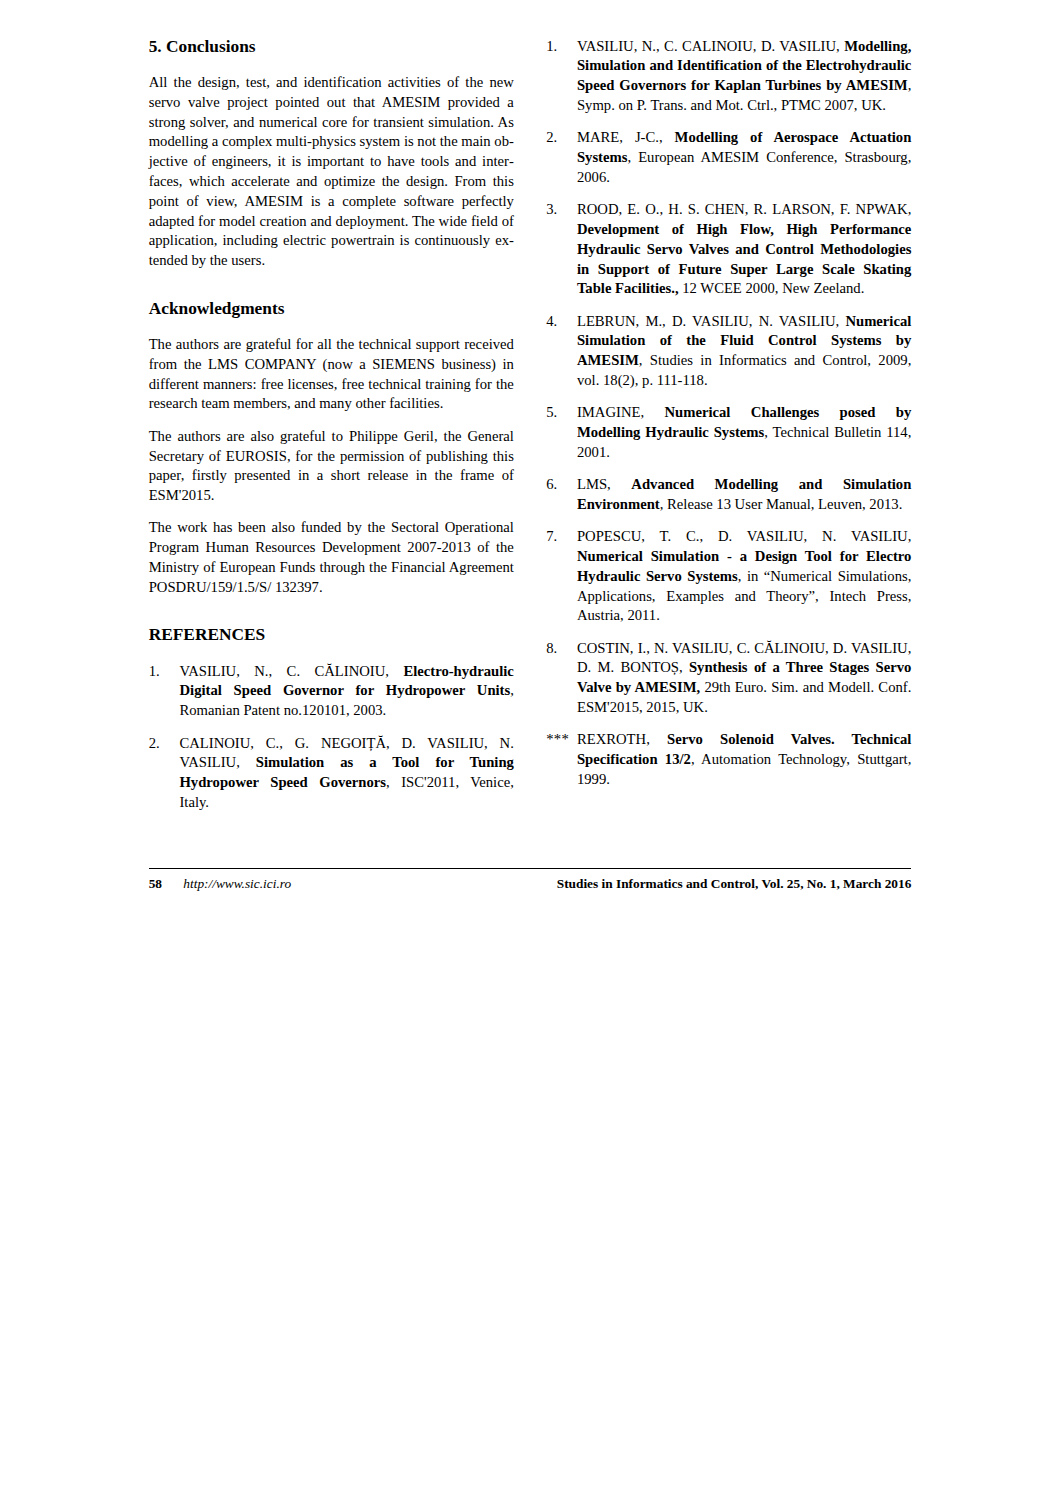5. Conclusions
All the design, test, and identification activities of the new servo valve project pointed out that AMESIM provided a strong solver, and numerical core for transient simulation. As modelling a complex multi-physics system is not the main objective of engineers, it is important to have tools and interfaces, which accelerate and optimize the design. From this point of view, AMESIM is a complete software perfectly adapted for model creation and deployment. The wide field of application, including electric powertrain is continuously extended by the users.
Acknowledgments
The authors are grateful for all the technical support received from the LMS COMPANY (now a SIEMENS business) in different manners: free licenses, free technical training for the research team members, and many other facilities.
The authors are also grateful to Philippe Geril, the General Secretary of EUROSIS, for the permission of publishing this paper, firstly presented in a short release in the frame of ESM'2015.
The work has been also funded by the Sectoral Operational Program Human Resources Development 2007-2013 of the Ministry of European Funds through the Financial Agreement POSDRU/159/1.5/S/ 132397.
REFERENCES
VASILIU, N., C. CĂLINOIU, Electro-hydraulic Digital Speed Governor for Hydropower Units, Romanian Patent no.120101, 2003.
CALINOIU, C., G. NEGOIȚĂ, D. VASILIU, N. VASILIU, Simulation as a Tool for Tuning Hydropower Speed Governors, ISC'2011, Venice, Italy.
VASILIU, N., C. CALINOIU, D. VASILIU, Modelling, Simulation and Identification of the Electrohydraulic Speed Governors for Kaplan Turbines by AMESIM, Symp. on P. Trans. and Mot. Ctrl., PTMC 2007, UK.
MARE, J-C., Modelling of Aerospace Actuation Systems, European AMESIM Conference, Strasbourg, 2006.
ROOD, E. O., H. S. CHEN, R. LARSON, F. NPWAK, Development of High Flow, High Performance Hydraulic Servo Valves and Control Methodologies in Support of Future Super Large Scale Skating Table Facilities., 12 WCEE 2000, New Zeeland.
LEBRUN, M., D. VASILIU, N. VASILIU, Numerical Simulation of the Fluid Control Systems by AMESIM, Studies in Informatics and Control, 2009, vol. 18(2), p. 111-118.
IMAGINE, Numerical Challenges posed by Modelling Hydraulic Systems, Technical Bulletin 114, 2001.
LMS, Advanced Modelling and Simulation Environment, Release 13 User Manual, Leuven, 2013.
POPESCU, T. C., D. VASILIU, N. VASILIU, Numerical Simulation - a Design Tool for Electro Hydraulic Servo Systems, in “Numerical Simulations, Applications, Examples and Theory”, Intech Press, Austria, 2011.
COSTIN, I., N. VASILIU, C. CĂLINOIU, D. VASILIU, D. M. BONTOȘ, Synthesis of a Three Stages Servo Valve by AMESIM, 29th Euro. Sim. and Modell. Conf. ESM'2015, 2015, UK.
REXROTH, Servo Solenoid Valves. Technical Specification 13/2, Automation Technology, Stuttgart, 1999.
58 http://www.sic.ici.ro Studies in Informatics and Control, Vol. 25, No. 1, March 2016